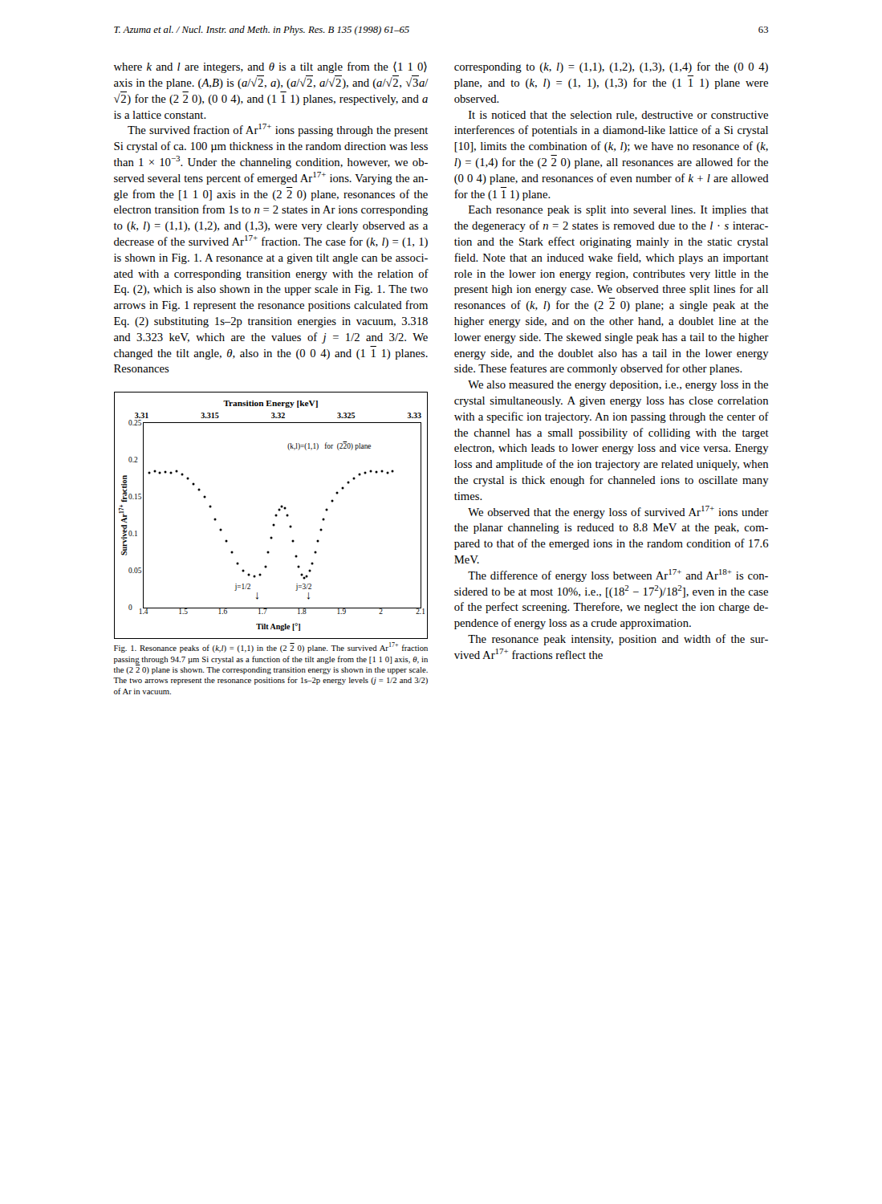T. Azuma et al. / Nucl. Instr. and Meth. in Phys. Res. B 135 (1998) 61–65 63
where k and l are integers, and θ is a tilt angle from the ⟨1 1 0⟩ axis in the plane. (A,B) is (a/2, a), (a/2, a/2), and (a/2, 3 a/2) for the (2 2 0), (0 0 4), and (1 1 1) planes, respectively, and a is a lattice constant.
The survived fraction of Ar17+ ions passing through the present Si crystal of ca. 100 µm thickness in the random direction was less than 1 × 10−3. Under the channeling condition, however, we observed several tens percent of emerged Ar17+ ions. Varying the angle from the [1 1 0] axis in the (2 2 0) plane, resonances of the electron transition from 1s to n = 2 states in Ar ions corresponding to (k, l) = (1,1), (1,2), and (1,3), were very clearly observed as a decrease of the survived Ar17+ fraction. The case for (k, l) = (1, 1) is shown in Fig. 1. A resonance at a given tilt angle can be associated with a corresponding transition energy with the relation of Eq. (2), which is also shown in the upper scale in Fig. 1. The two arrows in Fig. 1 represent the resonance positions calculated from Eq. (2) substituting 1s–2p transition energies in vacuum, 3.318 and 3.323 keV, which are the values of j = 1/2 and 3/2. We changed the tilt angle, θ, also in the (0 0 4) and (1 1 1) planes. Resonances
Transition Energy [keV]
3.313.3153.323.3253.33
Survived Ar17+ fraction 0.25 0.2 0.15 0.1 0.05 0 1.4 1.5 1.6 1.7 1.8 1.9 2 2.1 (k,l)=(1,1) for (220) plane j=1/2 ↓ j=3/2 ↓
Tilt Angle [°]
Fig. 1. Resonance peaks of (k,l) = (1,1) in the (2 2 0) plane. The survived Ar17+ fraction passing through 94.7 µm Si crystal as a function of the tilt angle from the [1 1 0] axis, θ, in the (2 2 0) plane is shown. The corresponding transition energy is shown in the upper scale. The two arrows represent the resonance positions for 1s–2p energy levels (j = 1/2 and 3/2) of Ar in vacuum.
corresponding to (k, l) = (1,1), (1,2), (1,3), (1,4) for the (0 0 4) plane, and to (k, l) = (1, 1), (1,3) for the (1 1 1) plane were observed.
It is noticed that the selection rule, destructive or constructive interferences of potentials in a diamond-like lattice of a Si crystal [10], limits the combination of (k, l); we have no resonance of (k, l) = (1,4) for the (2 2 0) plane, all resonances are allowed for the (0 0 4) plane, and resonances of even number of k + l are allowed for the (1 1 1) plane.
Each resonance peak is split into several lines. It implies that the degeneracy of n = 2 states is removed due to the l · s interaction and the Stark effect originating mainly in the static crystal field. Note that an induced wake field, which plays an important role in the lower ion energy region, contributes very little in the present high ion energy case. We observed three split lines for all resonances of (k, l) for the (2 2 0) plane; a single peak at the higher energy side, and on the other hand, a doublet line at the lower energy side. The skewed single peak has a tail to the higher energy side, and the doublet also has a tail in the lower energy side. These features are commonly observed for other planes.
We also measured the energy deposition, i.e., energy loss in the crystal simultaneously. A given energy loss has close correlation with a specific ion trajectory. An ion passing through the center of the channel has a small possibility of colliding with the target electron, which leads to lower energy loss and vice versa. Energy loss and amplitude of the ion trajectory are related uniquely, when the crystal is thick enough for channeled ions to oscillate many times.
We observed that the energy loss of survived Ar17+ ions under the planar channeling is reduced to 8.8 MeV at the peak, compared to that of the emerged ions in the random condition of 17.6 MeV.
The difference of energy loss between Ar17+ and Ar18+ is considered to be at most 10%, i.e., [(182 − 172)/182], even in the case of the perfect screening. Therefore, we neglect the ion charge dependence of energy loss as a crude approximation.
The resonance peak intensity, position and width of the survived Ar17+ fractions reflect the